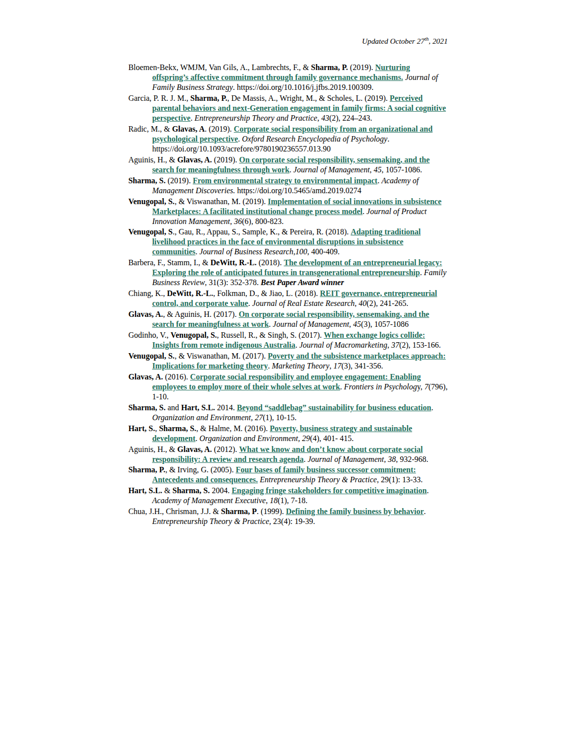Updated October 27th, 2021
Bloemen-Bekx, WMJM, Van Gils, A., Lambrechts, F., & Sharma, P. (2019). Nurturing offspring’s affective commitment through family governance mechanisms. Journal of Family Business Strategy. https://doi.org/10.1016/j.jfbs.2019.100309.
Garcia, P. R. J. M., Sharma, P., De Massis, A., Wright, M., & Scholes, L. (2019). Perceived parental behaviors and next-Generation engagement in family firms: A social cognitive perspective. Entrepreneurship Theory and Practice, 43(2), 224–243.
Radic, M., & Glavas, A. (2019). Corporate social responsibility from an organizational and psychological perspective. Oxford Research Encyclopedia of Psychology. https://doi.org/10.1093/acrefore/9780190236557.013.90
Aguinis, H., & Glavas, A. (2019). On corporate social responsibility, sensemaking, and the search for meaningfulness through work. Journal of Management, 45, 1057-1086.
Sharma, S. (2019). From environmental strategy to environmental impact. Academy of Management Discoveries. https://doi.org/10.5465/amd.2019.0274
Venugopal, S., & Viswanathan, M. (2019). Implementation of social innovations in subsistence Marketplaces: A facilitated institutional change process model. Journal of Product Innovation Management, 36(6), 800-823.
Venugopal, S., Gau, R., Appau, S., Sample, K., & Pereira, R. (2018). Adapting traditional livelihood practices in the face of environmental disruptions in subsistence communities. Journal of Business Research,100, 400-409.
Barbera, F., Stamm, I., & DeWitt, R.-L. (2018). The development of an entrepreneurial legacy: Exploring the role of anticipated futures in transgenerational entrepreneurship. Family Business Review, 31(3): 352-378. Best Paper Award winner
Chiang, K., DeWitt, R.-L., Folkman, D., & Jiao, L. (2018). REIT governance, entrepreneurial control, and corporate value. Journal of Real Estate Research, 40(2), 241-265.
Glavas, A., & Aguinis, H. (2017). On corporate social responsibility, sensemaking, and the search for meaningfulness at work. Journal of Management, 45(3), 1057-1086
Godinho, V., Venugopal, S., Russell, R., & Singh, S. (2017). When exchange logics collide: Insights from remote indigenous Australia. Journal of Macromarketing, 37(2), 153-166.
Venugopal, S., & Viswanathan, M. (2017). Poverty and the subsistence marketplaces approach: Implications for marketing theory. Marketing Theory, 17(3), 341-356.
Glavas, A. (2016). Corporate social responsibility and employee engagement: Enabling employees to employ more of their whole selves at work. Frontiers in Psychology, 7(796), 1-10.
Sharma, S. and Hart, S.L. 2014. Beyond “saddlebag” sustainability for business education. Organization and Environment, 27(1), 10-15.
Hart, S., Sharma, S., & Halme, M. (2016). Poverty, business strategy and sustainable development. Organization and Environment, 29(4), 401- 415.
Aguinis, H., & Glavas, A. (2012). What we know and don’t know about corporate social responsibility: A review and research agenda. Journal of Management, 38, 932-968.
Sharma, P., & Irving, G. (2005). Four bases of family business successor commitment: Antecedents and consequences. Entrepreneurship Theory & Practice, 29(1): 13-33.
Hart, S.L. & Sharma, S. 2004. Engaging fringe stakeholders for competitive imagination. Academy of Management Executive, 18(1), 7-18.
Chua, J.H., Chrisman, J.J. & Sharma, P. (1999). Defining the family business by behavior. Entrepreneurship Theory & Practice, 23(4): 19-39.